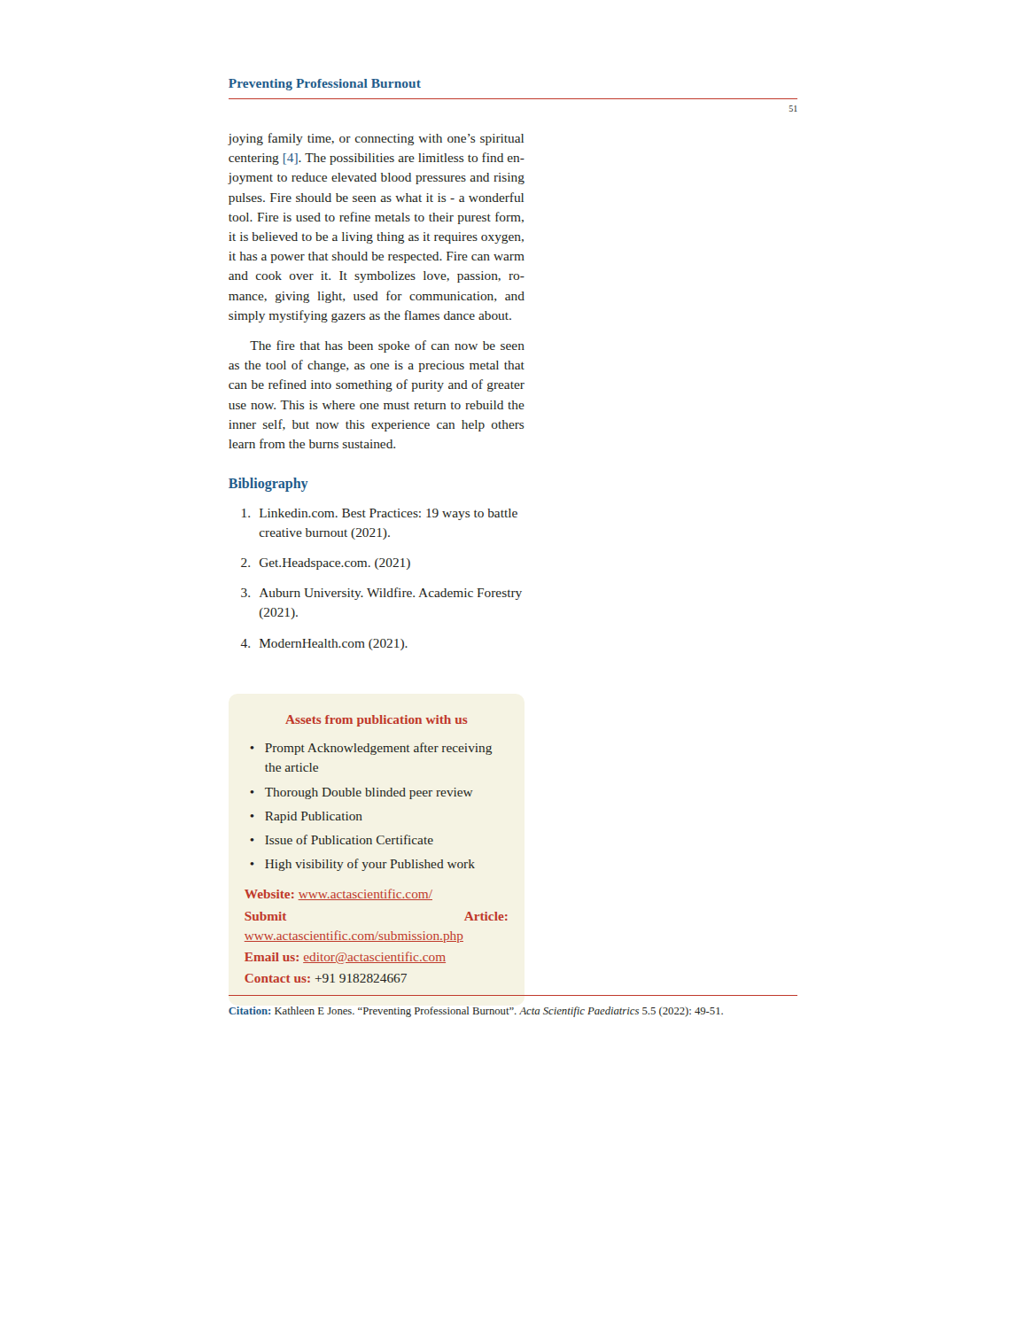Preventing Professional Burnout
51
joying family time, or connecting with one’s spiritual centering [4]. The possibilities are limitless to find enjoyment to reduce elevated blood pressures and rising pulses. Fire should be seen as what it is - a wonderful tool. Fire is used to refine metals to their purest form, it is believed to be a living thing as it requires oxygen, it has a power that should be respected. Fire can warm and cook over it. It symbolizes love, passion, romance, giving light, used for communication, and simply mystifying gazers as the flames dance about.
The fire that has been spoke of can now be seen as the tool of change, as one is a precious metal that can be refined into something of purity and of greater use now. This is where one must return to rebuild the inner self, but now this experience can help others learn from the burns sustained.
Bibliography
Linkedin.com. Best Practices: 19 ways to battle creative burnout (2021).
Get.Headspace.com. (2021)
Auburn University. Wildfire. Academic Forestry (2021).
ModernHealth.com (2021).
Assets from publication with us
Prompt Acknowledgement after receiving the article
Thorough Double blinded peer review
Rapid Publication
Issue of Publication Certificate
High visibility of your Published work
Website: www.actascientific.com/
Submit Article: www.actascientific.com/submission.php
Email us: editor@actascientific.com
Contact us: +91 9182824667
Citation: Kathleen E Jones. “Preventing Professional Burnout”. Acta Scientific Paediatrics 5.5 (2022): 49-51.